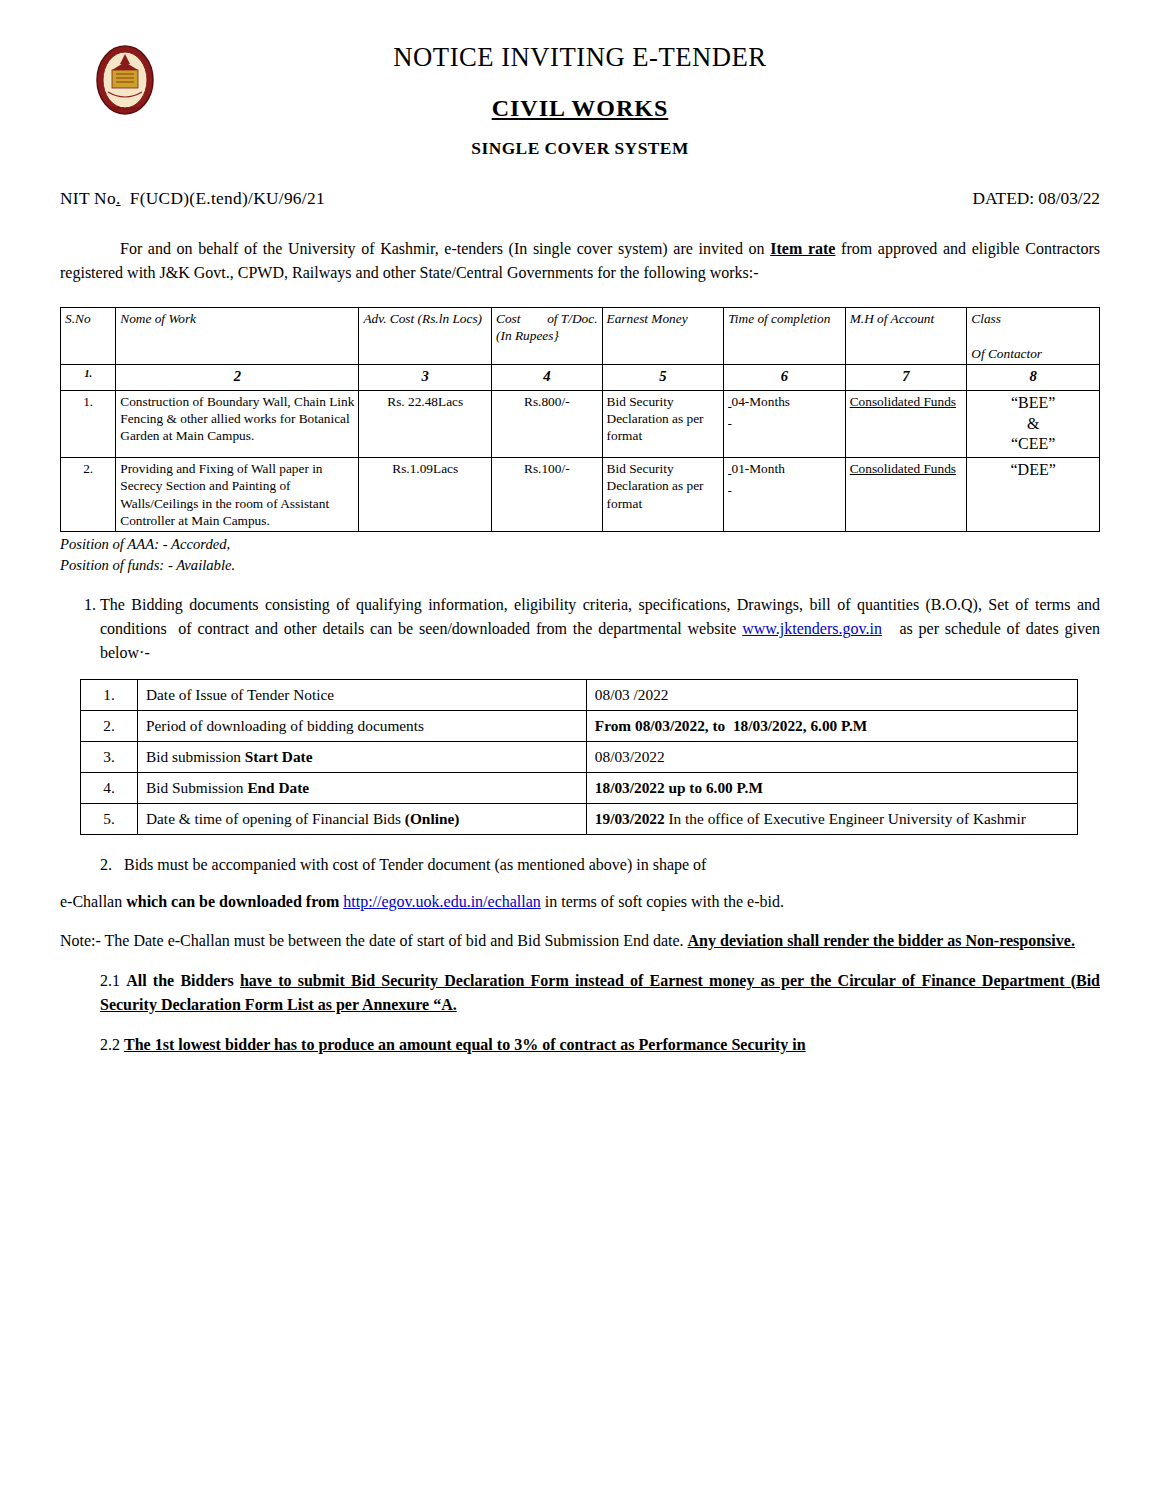UNIVERSITY
NOTICE INVITING E-TENDER
CIVIL WORKS
SINGLE COVER SYSTEM
NIT No. F(UCD)(E.tend)/KU/96/21 DATED: 08/03/22
For and on behalf of the University of Kashmir, e-tenders (In single cover system) are invited on Item rate from approved and eligible Contractors registered with J&K Govt., CPWD, Railways and other State/Central Governments for the following works:-
| S.No | Nome of Work | Adv. Cost (Rs.ln Locs) | Cost of T/Doc. (In Rupees} | Earnest Money | Time of completion | M.H of Account | Class Of Contactor |
| --- | --- | --- | --- | --- | --- | --- | --- |
| 1. | 2 | 3 | 4 | 5 | 6 | 7 | 8 |
| 1. | Construction of Boundary Wall, Chain Link Fencing & other allied works for Botanical Garden at Main Campus. | Rs. 22.48Lacs | Rs.800/- | Bid Security Declaration as per format | 04-Months | Consolidated Funds | “BEE” & “CEE” |
| 2. | Providing and Fixing of Wall paper in Secrecy Section and Painting of Walls/Ceilings in the room of Assistant Controller at Main Campus. | Rs.1.09Lacs | Rs.100/- | Bid Security Declaration as per format | 01-Month | Consolidated Funds | “DEE” |
Position of AAA: - Accorded,
Position of funds: - Available.
The Bidding documents consisting of qualifying information, eligibility criteria, specifications, Drawings, bill of quantities (B.O.Q), Set of terms and conditions of contract and other details can be seen/downloaded from the departmental website www.jktenders.gov.in as per schedule of dates given below·-
| 1. | Date of Issue of Tender Notice | 08/03 /2022 |
| 2. | Period of downloading of bidding documents | From 08/03/2022, to 18/03/2022, 6.00 P.M |
| 3. | Bid submission Start Date | 08/03/2022 |
| 4. | Bid Submission End Date | 18/03/2022 up to 6.00 P.M |
| 5. | Date & time of opening of Financial Bids (Online) | 19/03/2022 In the office of Executive Engineer University of Kashmir |
2. Bids must be accompanied with cost of Tender document (as mentioned above) in shape of
e-Challan which can be downloaded from http://egov.uok.edu.in/echallan in terms of soft copies with the e-bid.
Note:- The Date e-Challan must be between the date of start of bid and Bid Submission End date. Any deviation shall render the bidder as Non-responsive.
2.1 All the Bidders have to submit Bid Security Declaration Form instead of Earnest money as per the Circular of Finance Department (Bid Security Declaration Form List as per Annexure “A.
2.2 The 1st lowest bidder has to produce an amount equal to 3% of contract as Performance Security in